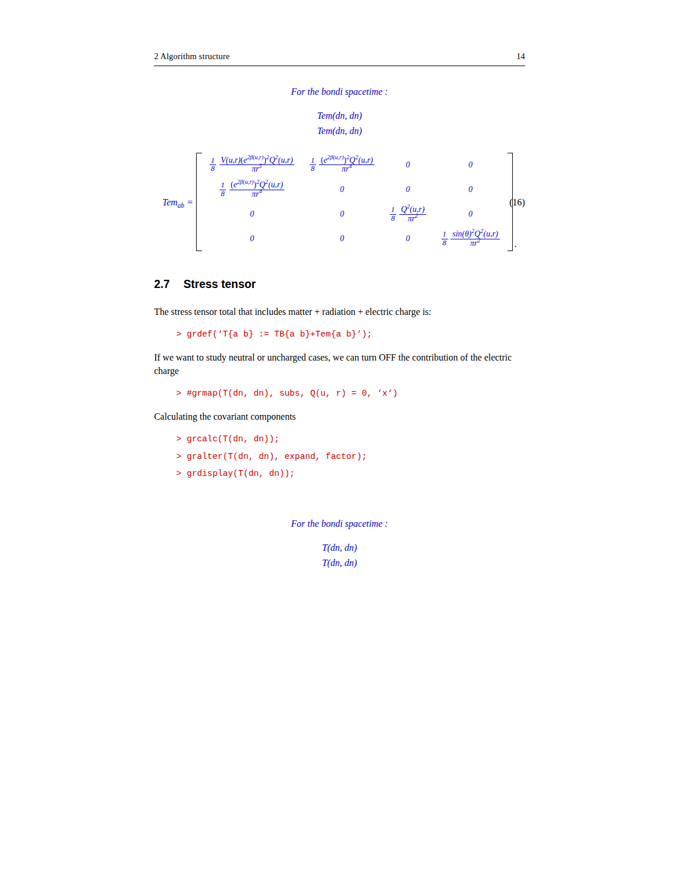2 Algorithm structure 14
For the bondi spacetime :
Tem(dn, dn)
Tem(dn, dn)
Temab =
| 1 8 V(u,r) ( e 2β(u,r) ) 2 Q 2 (u,r) πr 5 | 1 8 ( e 2β(u,r) ) 2 Q 2 (u,r) πr 4 | 0 | 0 |
| 1 8 ( e 2β(u,r) ) 2 Q 2 (u,r) πr 4 | 0 | 0 | 0 |
| 0 | 0 | 1 8 Q 2 (u,r) πr 2 | 0 |
| 0 | 0 | 0 | 1 8 sin(θ) 2 Q 2 (u,r) πr 2 |
. (16)
2.7 Stress tensor
The stress tensor total that includes matter + radiation + electric charge is:
> grdef(‘T{a b} := TB{a b}+Tem{a b}‘);
If we want to study neutral or uncharged cases, we can turn OFF the contribution of the electric charge
> #grmap(T(dn, dn), subs, Q(u, r) = 0, ‘x‘)
Calculating the covariant components
> grcalc(T(dn, dn));
> gralter(T(dn, dn), expand, factor);
> grdisplay(T(dn, dn));
For the bondi spacetime :
T(dn, dn)
T(dn, dn)